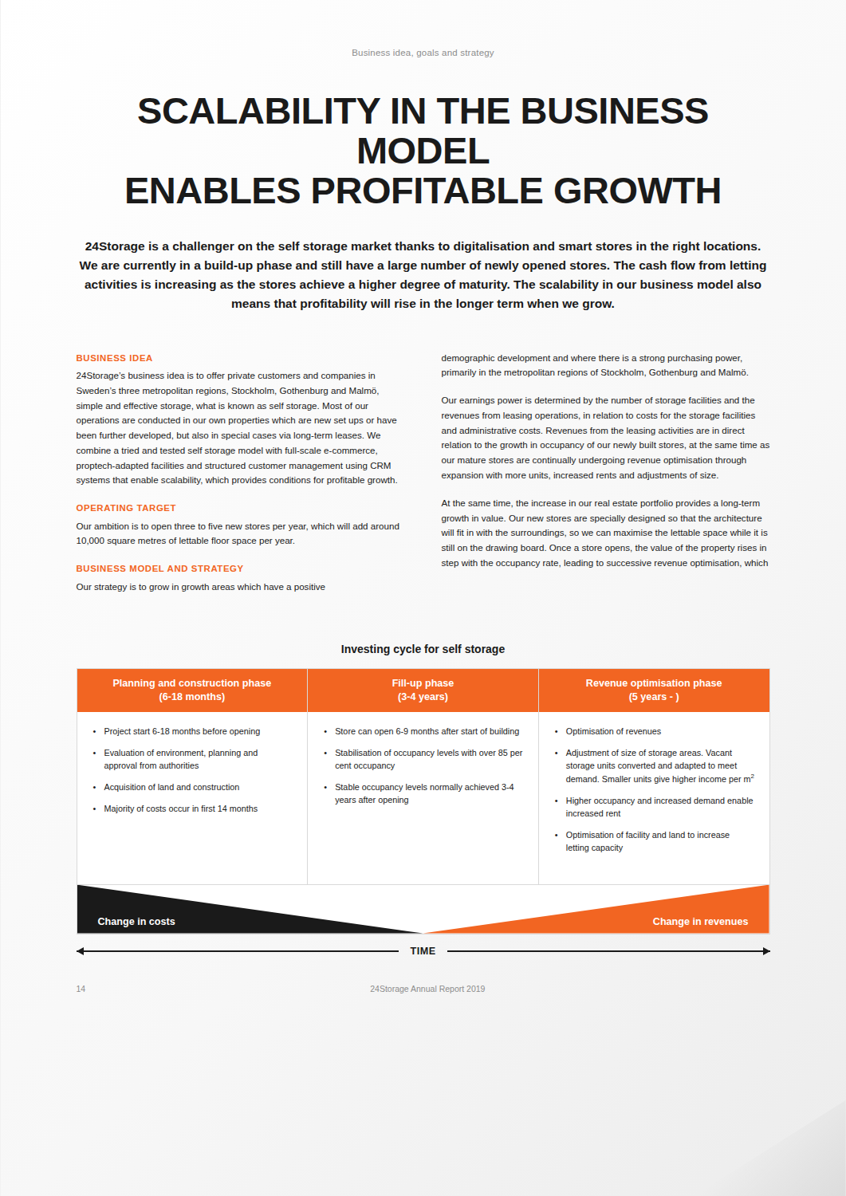Business idea, goals and strategy
Scalability in the business model
enables profitable growth
24Storage is a challenger on the self storage market thanks to digitalisation and smart stores in the right locations. We are currently in a build-up phase and still have a large number of newly opened stores. The cash flow from letting activities is increasing as the stores achieve a higher degree of maturity. The scalability in our business model also means that profitability will rise in the longer term when we grow.
Business idea
24Storage’s business idea is to offer private customers and companies in Sweden’s three metropolitan regions, Stockholm, Gothenburg and Malmö, simple and effective storage, what is known as self storage. Most of our operations are conducted in our own properties which are new set ups or have been further developed, but also in special cases via long-term leases. We combine a tried and tested self storage model with full-scale e-commerce, proptech-adapted facilities and structured customer management using CRM systems that enable scalability, which provides conditions for profitable growth.
Operating target
Our ambition is to open three to five new stores per year, which will add around 10,000 square metres of lettable floor space per year.
Business model and strategy
Our strategy is to grow in growth areas which have a positive
demographic development and where there is a strong purchasing power, primarily in the metropolitan regions of Stockholm, Gothenburg and Malmö.
Our earnings power is determined by the number of storage facilities and the revenues from leasing operations, in relation to costs for the storage facilities and administrative costs. Revenues from the leasing activities are in direct relation to the growth in occupancy of our newly built stores, at the same time as our mature stores are continually undergoing revenue optimisation through expansion with more units, increased rents and adjustments of size.
At the same time, the increase in our real estate portfolio provides a long-term growth in value. Our new stores are specially designed so that the architecture will fit in with the surroundings, so we can maximise the lettable space while it is still on the drawing board. Once a store opens, the value of the property rises in step with the occupancy rate, leading to successive revenue optimisation, which
Investing cycle for self storage
Planning and construction phase
(6-18 months)
Project start 6-18 months before opening
Evaluation of environment, planning and approval from authorities
Acquisition of land and construction
Majority of costs occur in first 14 months
Fill-up phase
(3-4 years)
Store can open 6-9 months after start of building
Stabilisation of occupancy levels with over 85 per cent occupancy
Stable occupancy levels normally achieved 3-4 years after opening
Revenue optimisation phase
(5 years - )
Optimisation of revenues
Adjustment of size of storage areas. Vacant storage units converted and adapted to meet demand. Smaller units give higher income per m2
Higher occupancy and increased demand enable increased rent
Optimisation of facility and land to increase letting capacity
Change in costs
Change in revenues
TIME
14
24Storage Annual Report 2019